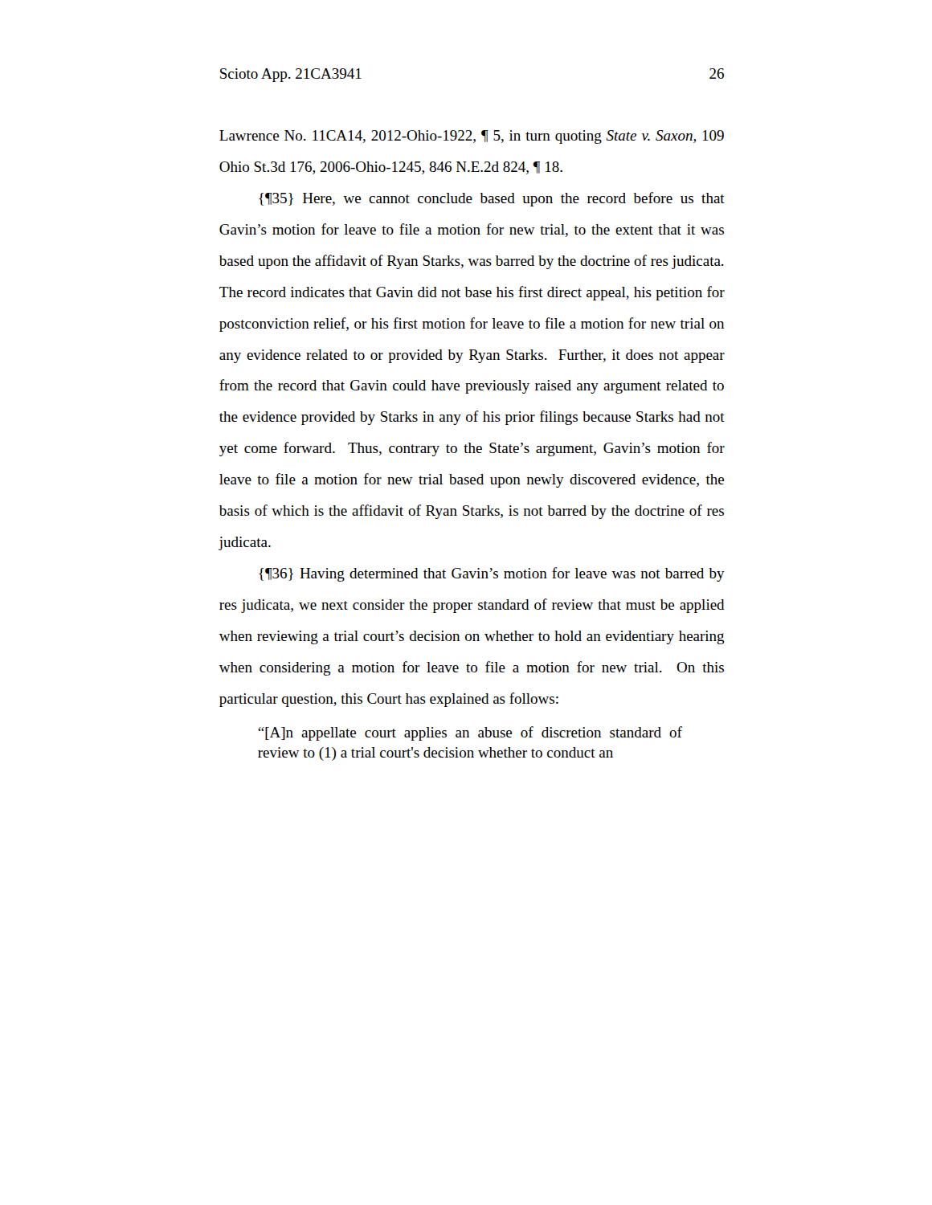Scioto App. 21CA3941
26
Lawrence No. 11CA14, 2012-Ohio-1922, ¶ 5, in turn quoting State v. Saxon, 109 Ohio St.3d 176, 2006-Ohio-1245, 846 N.E.2d 824, ¶ 18.
{¶35} Here, we cannot conclude based upon the record before us that Gavin’s motion for leave to file a motion for new trial, to the extent that it was based upon the affidavit of Ryan Starks, was barred by the doctrine of res judicata. The record indicates that Gavin did not base his first direct appeal, his petition for postconviction relief, or his first motion for leave to file a motion for new trial on any evidence related to or provided by Ryan Starks. Further, it does not appear from the record that Gavin could have previously raised any argument related to the evidence provided by Starks in any of his prior filings because Starks had not yet come forward. Thus, contrary to the State’s argument, Gavin’s motion for leave to file a motion for new trial based upon newly discovered evidence, the basis of which is the affidavit of Ryan Starks, is not barred by the doctrine of res judicata.
{¶36} Having determined that Gavin’s motion for leave was not barred by res judicata, we next consider the proper standard of review that must be applied when reviewing a trial court’s decision on whether to hold an evidentiary hearing when considering a motion for leave to file a motion for new trial. On this particular question, this Court has explained as follows:
“[A]n appellate court applies an abuse of discretion standard of review to (1) a trial court's decision whether to conduct an